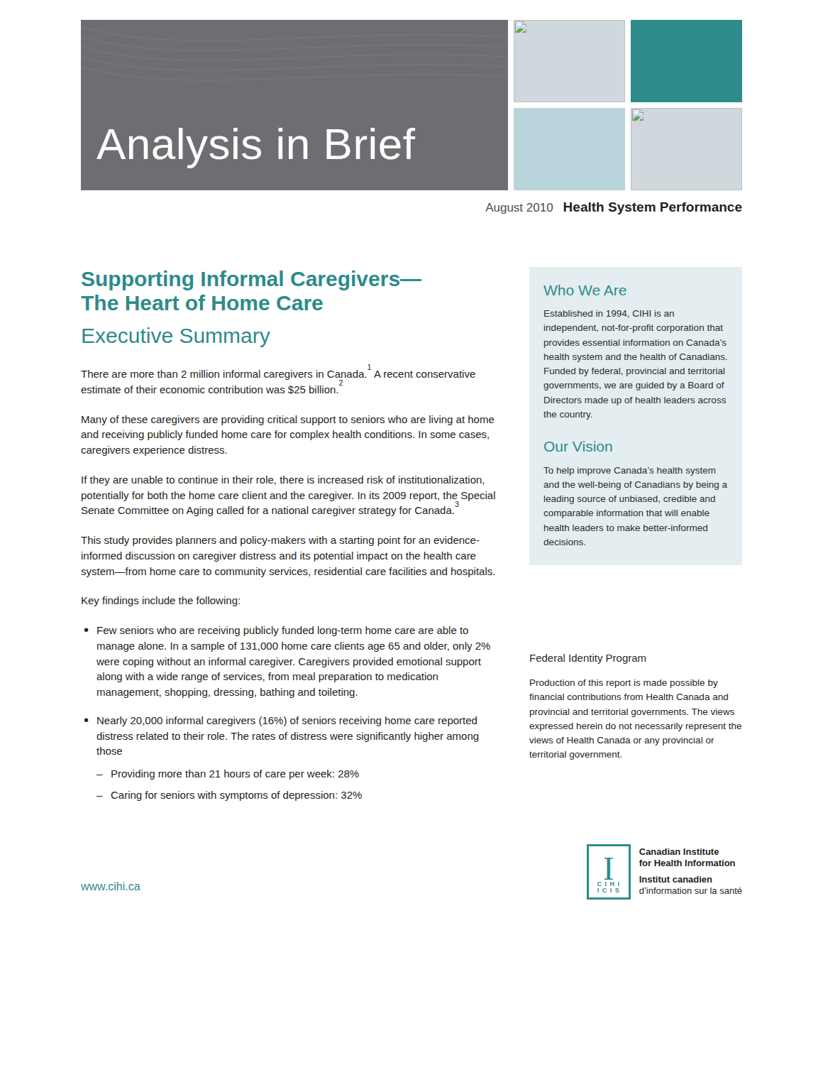Analysis in Brief
August 2010 Health System Performance
Supporting Informal Caregivers—
The Heart of Home Care
Executive Summary
There are more than 2 million informal caregivers in Canada.1 A recent conservative estimate of their economic contribution was $25 billion.2
Many of these caregivers are providing critical support to seniors who are living at home and receiving publicly funded home care for complex health conditions. In some cases, caregivers experience distress.
If they are unable to continue in their role, there is increased risk of institutionalization, potentially for both the home care client and the caregiver. In its 2009 report, the Special Senate Committee on Aging called for a national caregiver strategy for Canada.3
This study provides planners and policy-makers with a starting point for an evidence-informed discussion on caregiver distress and its potential impact on the health care system—from home care to community services, residential care facilities and hospitals.
Key findings include the following:
Few seniors who are receiving publicly funded long-term home care are able to manage alone. In a sample of 131,000 home care clients age 65 and older, only 2% were coping without an informal caregiver. Caregivers provided emotional support along with a wide range of services, from meal preparation to medication management, shopping, dressing, bathing and toileting.
Nearly 20,000 informal caregivers (16%) of seniors receiving home care reported distress related to their role. The rates of distress were significantly higher among those
Providing more than 21 hours of care per week: 28%
Caring for seniors with symptoms of depression: 32%
Who We Are
Established in 1994, CIHI is an independent, not-for-profit corporation that provides essential information on Canada’s health system and the health of Canadians. Funded by federal, provincial and territorial governments, we are guided by a Board of Directors made up of health leaders across the country.
Our Vision
To help improve Canada’s health system and the well-being of Canadians by being a leading source of unbiased, credible and comparable information that will enable health leaders to make better-informed decisions.
Federal Identity Program
Production of this report is made possible by financial contributions from Health Canada and provincial and territorial governments. The views expressed herein do not necessarily represent the views of Health Canada or any provincial or territorial government.
www.cihi.ca
I C I H I
I C I S
Canadian Institute
for Health Information
Institut canadien
d’information sur la santé